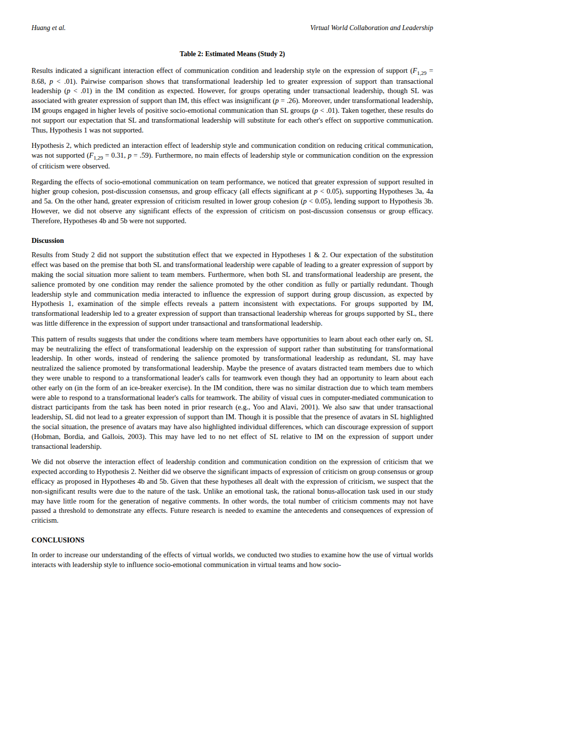Huang et al. Virtual World Collaboration and Leadership
Table 2: Estimated Means (Study 2)
Results indicated a significant interaction effect of communication condition and leadership style on the expression of support (F1,29 = 8.68, p < .01). Pairwise comparison shows that transformational leadership led to greater expression of support than transactional leadership (p < .01) in the IM condition as expected. However, for groups operating under transactional leadership, though SL was associated with greater expression of support than IM, this effect was insignificant (p = .26). Moreover, under transformational leadership, IM groups engaged in higher levels of positive socio-emotional communication than SL groups (p < .01). Taken together, these results do not support our expectation that SL and transformational leadership will substitute for each other's effect on supportive communication. Thus, Hypothesis 1 was not supported.
Hypothesis 2, which predicted an interaction effect of leadership style and communication condition on reducing critical communication, was not supported (F1,29 = 0.31, p = .59). Furthermore, no main effects of leadership style or communication condition on the expression of criticism were observed.
Regarding the effects of socio-emotional communication on team performance, we noticed that greater expression of support resulted in higher group cohesion, post-discussion consensus, and group efficacy (all effects significant at p < 0.05), supporting Hypotheses 3a, 4a and 5a. On the other hand, greater expression of criticism resulted in lower group cohesion (p < 0.05), lending support to Hypothesis 3b. However, we did not observe any significant effects of the expression of criticism on post-discussion consensus or group efficacy. Therefore, Hypotheses 4b and 5b were not supported.
Discussion
Results from Study 2 did not support the substitution effect that we expected in Hypotheses 1 & 2. Our expectation of the substitution effect was based on the premise that both SL and transformational leadership were capable of leading to a greater expression of support by making the social situation more salient to team members. Furthermore, when both SL and transformational leadership are present, the salience promoted by one condition may render the salience promoted by the other condition as fully or partially redundant. Though leadership style and communication media interacted to influence the expression of support during group discussion, as expected by Hypothesis 1, examination of the simple effects reveals a pattern inconsistent with expectations. For groups supported by IM, transformational leadership led to a greater expression of support than transactional leadership whereas for groups supported by SL, there was little difference in the expression of support under transactional and transformational leadership.
This pattern of results suggests that under the conditions where team members have opportunities to learn about each other early on, SL may be neutralizing the effect of transformational leadership on the expression of support rather than substituting for transformational leadership. In other words, instead of rendering the salience promoted by transformational leadership as redundant, SL may have neutralized the salience promoted by transformational leadership. Maybe the presence of avatars distracted team members due to which they were unable to respond to a transformational leader's calls for teamwork even though they had an opportunity to learn about each other early on (in the form of an ice-breaker exercise). In the IM condition, there was no similar distraction due to which team members were able to respond to a transformational leader's calls for teamwork. The ability of visual cues in computer-mediated communication to distract participants from the task has been noted in prior research (e.g., Yoo and Alavi, 2001). We also saw that under transactional leadership, SL did not lead to a greater expression of support than IM. Though it is possible that the presence of avatars in SL highlighted the social situation, the presence of avatars may have also highlighted individual differences, which can discourage expression of support (Hobman, Bordia, and Gallois, 2003). This may have led to no net effect of SL relative to IM on the expression of support under transactional leadership.
We did not observe the interaction effect of leadership condition and communication condition on the expression of criticism that we expected according to Hypothesis 2. Neither did we observe the significant impacts of expression of criticism on group consensus or group efficacy as proposed in Hypotheses 4b and 5b. Given that these hypotheses all dealt with the expression of criticism, we suspect that the non-significant results were due to the nature of the task. Unlike an emotional task, the rational bonus-allocation task used in our study may have little room for the generation of negative comments. In other words, the total number of criticism comments may not have passed a threshold to demonstrate any effects. Future research is needed to examine the antecedents and consequences of expression of criticism.
Conclusions
In order to increase our understanding of the effects of virtual worlds, we conducted two studies to examine how the use of virtual worlds interacts with leadership style to influence socio-emotional communication in virtual teams and how socio-